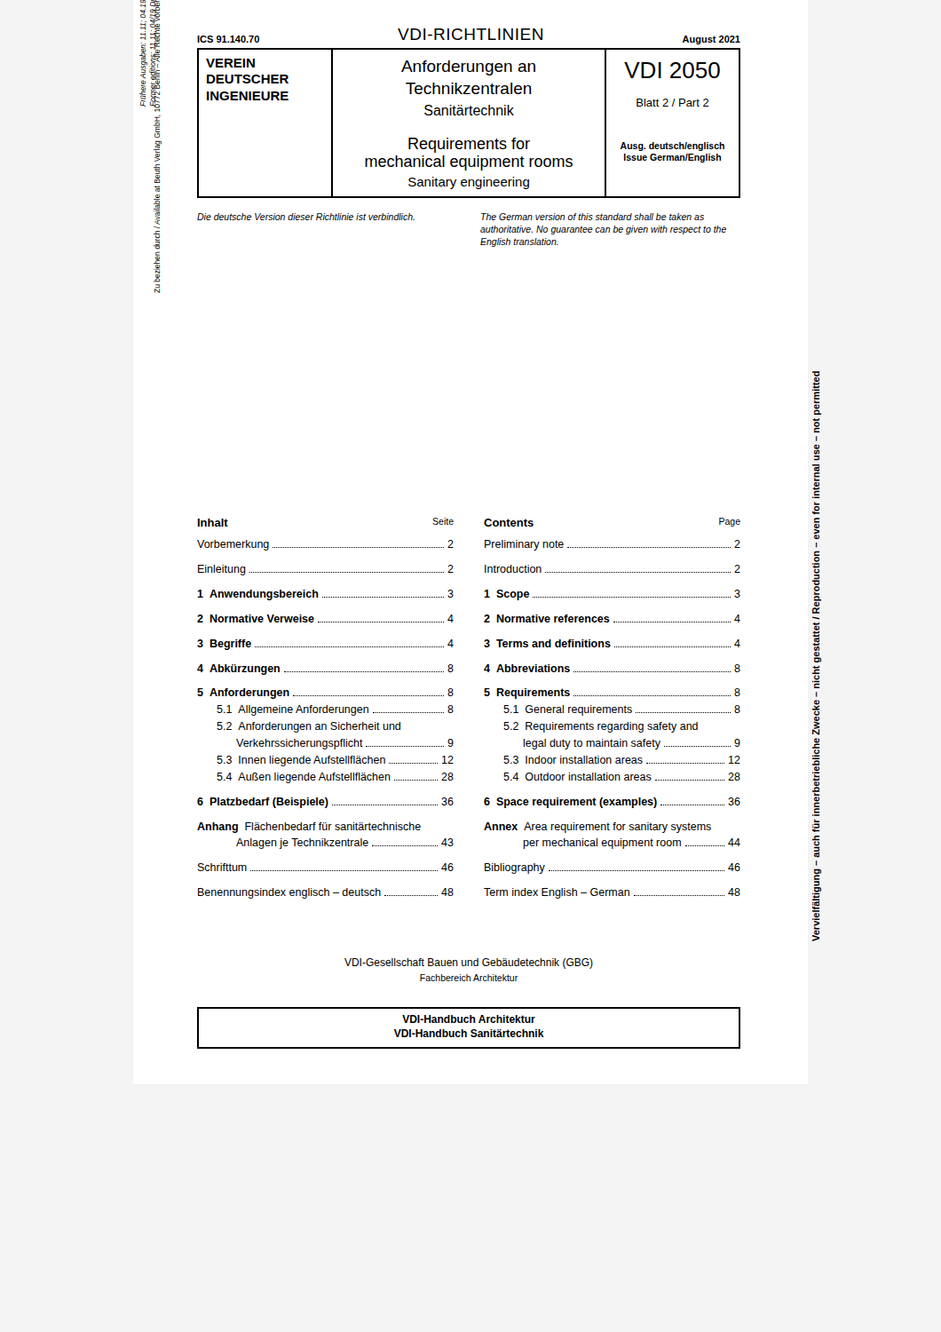Frühere Ausgaben: 11.11; 04.19 Entwurf, deutsch
Former editions: 11.11; 04/19 Draft, in German only
Zu beziehen durch / Available at Beuth Verlag GmbH, 10772 Berlin – Alle Rechte vorbehalten / All rights reserved (a) © Verein Deutscher Ingenieure e.V., Düsseldorf 2021
Vervielfältigung – auch für innerbetriebliche Zwecke – nicht gestattet / Reproduction – even for internal use – not permitted
ICS 91.140.70
VDI-RICHTLINIEN
August 2021
| VEREIN DEUTSCHER INGENIEURE | Anforderungen an Technikzentralen Sanitärtechnik Requirements for mechanical equipment rooms Sanitary engineering | VDI 2050 Blatt 2 / Part 2 Ausg. deutsch/englisch Issue German/English |
Die deutsche Version dieser Richtlinie ist verbindlich.
The German version of this standard shall be taken as authoritative. No guarantee can be given with respect to the English translation.
Inhalt Seite
Vorbemerkung 2
Einleitung 2
1 Anwendungsbereich 3
2 Normative Verweise 4
3 Begriffe 4
4 Abkürzungen 8
5 Anforderungen 8
5.1 Allgemeine Anforderungen 8
5.2 Anforderungen an Sicherheit und
Verkehrssicherungspflicht 9
5.3 Innen liegende Aufstellflächen 12
5.4 Außen liegende Aufstellflächen 28
6 Platzbedarf (Beispiele) 36
Anhang Flächenbedarf für sanitärtechnische
Anlagen je Technikzentrale 43
Schrifttum 46
Benennungsindex englisch – deutsch 48
Contents Page
Preliminary note 2
Introduction 2
1 Scope 3
2 Normative references 4
3 Terms and definitions 4
4 Abbreviations 8
5 Requirements 8
5.1 General requirements 8
5.2 Requirements regarding safety and
legal duty to maintain safety 9
5.3 Indoor installation areas 12
5.4 Outdoor installation areas 28
6 Space requirement (examples) 36
Annex Area requirement for sanitary systems
per mechanical equipment room 44
Bibliography 46
Term index English – German 48
VDI-Gesellschaft Bauen und Gebäudetechnik (GBG)
Fachbereich Architektur
VDI-Handbuch Architektur
VDI-Handbuch Sanitärtechnik